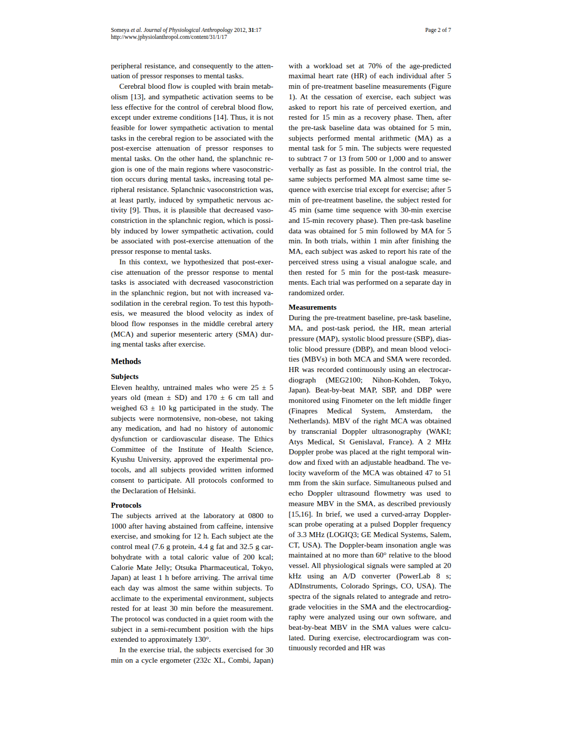Someya et al. Journal of Physiological Anthropology 2012, 31:17 http://www.jphysiolanthropol.com/content/31/1/17
Page 2 of 7
peripheral resistance, and consequently to the attenuation of pressor responses to mental tasks.
Cerebral blood flow is coupled with brain metabolism [13], and sympathetic activation seems to be less effective for the control of cerebral blood flow, except under extreme conditions [14]. Thus, it is not feasible for lower sympathetic activation to mental tasks in the cerebral region to be associated with the post-exercise attenuation of pressor responses to mental tasks. On the other hand, the splanchnic region is one of the main regions where vasoconstriction occurs during mental tasks, increasing total peripheral resistance. Splanchnic vasoconstriction was, at least partly, induced by sympathetic nervous activity [9]. Thus, it is plausible that decreased vasoconstriction in the splanchnic region, which is possibly induced by lower sympathetic activation, could be associated with post-exercise attenuation of the pressor response to mental tasks.
In this context, we hypothesized that post-exercise attenuation of the pressor response to mental tasks is associated with decreased vasoconstriction in the splanchnic region, but not with increased vasodilation in the cerebral region. To test this hypothesis, we measured the blood velocity as index of blood flow responses in the middle cerebral artery (MCA) and superior mesenteric artery (SMA) during mental tasks after exercise.
Methods
Subjects
Eleven healthy, untrained males who were 25 ± 5 years old (mean ± SD) and 170 ± 6 cm tall and weighed 63 ± 10 kg participated in the study. The subjects were normotensive, non-obese, not taking any medication, and had no history of autonomic dysfunction or cardiovascular disease. The Ethics Committee of the Institute of Health Science, Kyushu University, approved the experimental protocols, and all subjects provided written informed consent to participate. All protocols conformed to the Declaration of Helsinki.
Protocols
The subjects arrived at the laboratory at 0800 to 1000 after having abstained from caffeine, intensive exercise, and smoking for 12 h. Each subject ate the control meal (7.6 g protein, 4.4 g fat and 32.5 g carbohydrate with a total caloric value of 200 kcal; Calorie Mate Jelly; Otsuka Pharmaceutical, Tokyo, Japan) at least 1 h before arriving. The arrival time each day was almost the same within subjects. To acclimate to the experimental environment, subjects rested for at least 30 min before the measurement. The protocol was conducted in a quiet room with the subject in a semi-recumbent position with the hips extended to approximately 130°.
In the exercise trial, the subjects exercised for 30 min on a cycle ergometer (232c XL, Combi, Japan) with a workload set at 70% of the age-predicted maximal heart rate (HR) of each individual after 5 min of pre-treatment baseline measurements (Figure 1). At the cessation of exercise, each subject was asked to report his rate of perceived exertion, and rested for 15 min as a recovery phase. Then, after the pre-task baseline data was obtained for 5 min, subjects performed mental arithmetic (MA) as a mental task for 5 min. The subjects were requested to subtract 7 or 13 from 500 or 1,000 and to answer verbally as fast as possible. In the control trial, the same subjects performed MA almost same time sequence with exercise trial except for exercise; after 5 min of pre-treatment baseline, the subject rested for 45 min (same time sequence with 30-min exercise and 15-min recovery phase). Then pre-task baseline data was obtained for 5 min followed by MA for 5 min. In both trials, within 1 min after finishing the MA, each subject was asked to report his rate of the perceived stress using a visual analogue scale, and then rested for 5 min for the post-task measurements. Each trial was performed on a separate day in randomized order.
Measurements
During the pre-treatment baseline, pre-task baseline, MA, and post-task period, the HR, mean arterial pressure (MAP), systolic blood pressure (SBP), diastolic blood pressure (DBP), and mean blood velocities (MBVs) in both MCA and SMA were recorded. HR was recorded continuously using an electrocardiograph (MEG2100; Nihon-Kohden, Tokyo, Japan). Beat-by-beat MAP, SBP, and DBP were monitored using Finometer on the left middle finger (Finapres Medical System, Amsterdam, the Netherlands). MBV of the right MCA was obtained by transcranial Doppler ultrasonography (WAKI; Atys Medical, St Genislaval, France). A 2 MHz Doppler probe was placed at the right temporal window and fixed with an adjustable headband. The velocity waveform of the MCA was obtained 47 to 51 mm from the skin surface. Simultaneous pulsed and echo Doppler ultrasound flowmetry was used to measure MBV in the SMA, as described previously [15,16]. In brief, we used a curved-array Doppler-scan probe operating at a pulsed Doppler frequency of 3.3 MHz (LOGIQ3; GE Medical Systems, Salem, CT, USA). The Doppler-beam insonation angle was maintained at no more than 60° relative to the blood vessel. All physiological signals were sampled at 20 kHz using an A/D converter (PowerLab 8 s; ADInstruments, Colorado Springs, CO, USA). The spectra of the signals related to antegrade and retrograde velocities in the SMA and the electrocardiography were analyzed using our own software, and beat-by-beat MBV in the SMA values were calculated. During exercise, electrocardiogram was continuously recorded and HR was